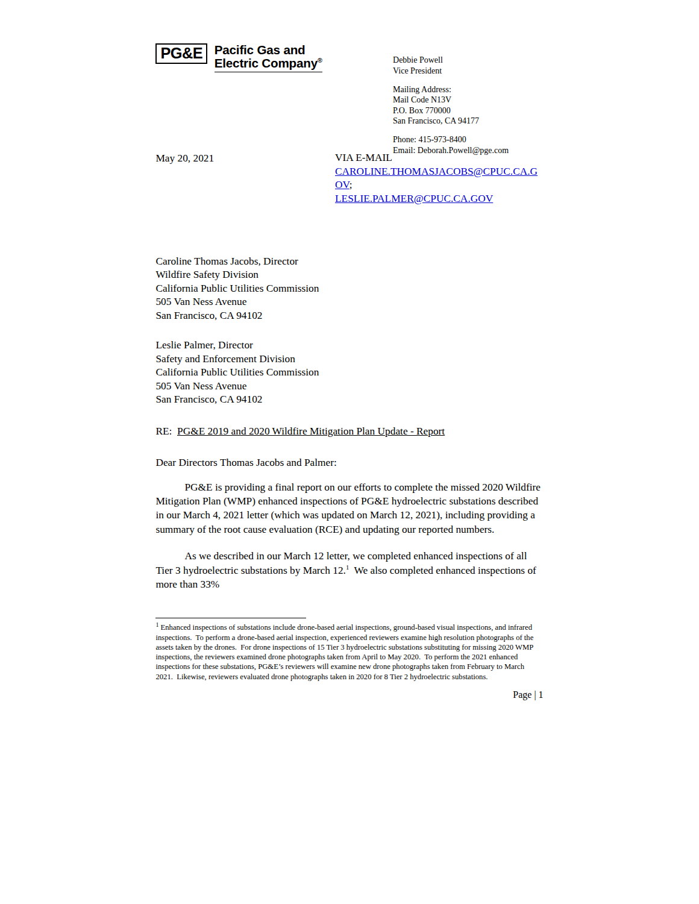PG&E
Pacific Gas and
Electric Company®
Debbie Powell
Vice President
Mailing Address:
Mail Code N13V
P.O. Box 770000
San Francisco, CA 94177
Phone: 415-973-8400
Email: Deborah.Powell@pge.com
May 20, 2021
VIA E-MAIL
CAROLINE.THOMASJACOBS@CPUC.CA.GOV;
LESLIE.PALMER@CPUC.CA.GOV
Caroline Thomas Jacobs, Director
Wildfire Safety Division
California Public Utilities Commission
505 Van Ness Avenue
San Francisco, CA 94102
Leslie Palmer, Director
Safety and Enforcement Division
California Public Utilities Commission
505 Van Ness Avenue
San Francisco, CA 94102
RE: PG&E 2019 and 2020 Wildfire Mitigation Plan Update - Report
Dear Directors Thomas Jacobs and Palmer:
PG&E is providing a final report on our efforts to complete the missed 2020 Wildfire Mitigation Plan (WMP) enhanced inspections of PG&E hydroelectric substations described in our March 4, 2021 letter (which was updated on March 12, 2021), including providing a summary of the root cause evaluation (RCE) and updating our reported numbers.
As we described in our March 12 letter, we completed enhanced inspections of all Tier 3 hydroelectric substations by March 12.1 We also completed enhanced inspections of more than 33%
1 Enhanced inspections of substations include drone-based aerial inspections, ground-based visual inspections, and infrared inspections. To perform a drone-based aerial inspection, experienced reviewers examine high resolution photographs of the assets taken by the drones. For drone inspections of 15 Tier 3 hydroelectric substations substituting for missing 2020 WMP inspections, the reviewers examined drone photographs taken from April to May 2020. To perform the 2021 enhanced inspections for these substations, PG&E’s reviewers will examine new drone photographs taken from February to March 2021. Likewise, reviewers evaluated drone photographs taken in 2020 for 8 Tier 2 hydroelectric substations.
Page | 1